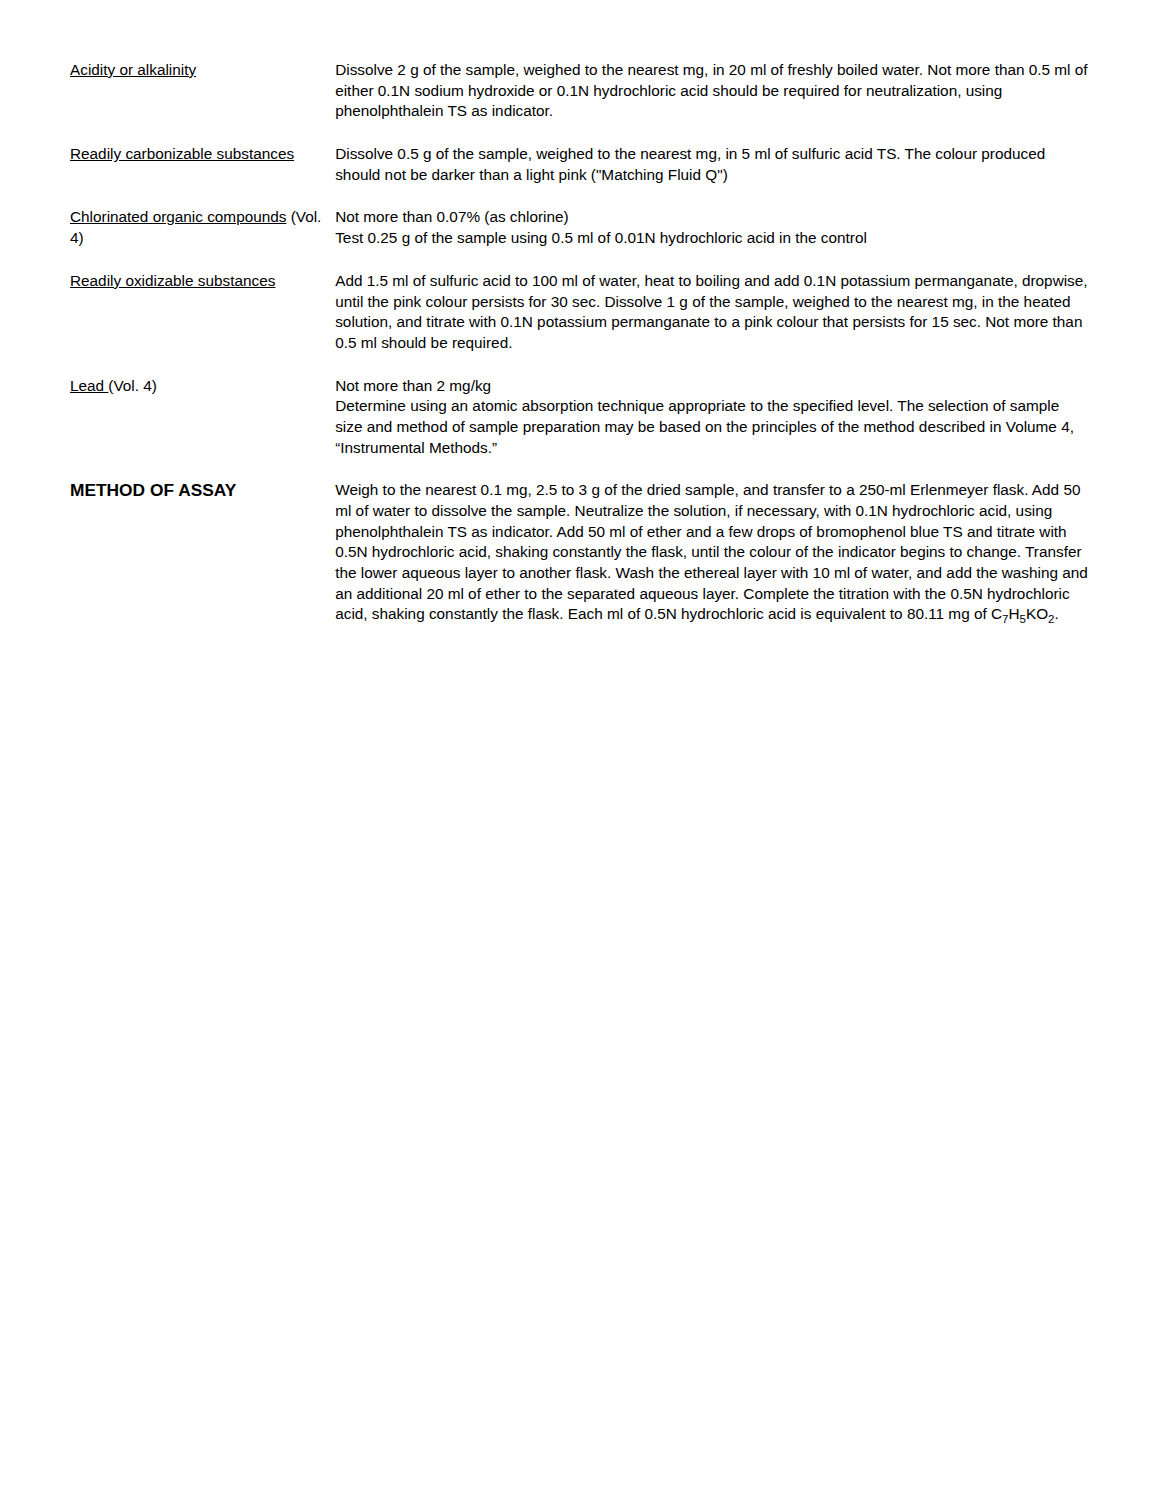| Acidity or alkalinity | Dissolve 2 g of the sample, weighed to the nearest mg, in 20 ml of freshly boiled water. Not more than 0.5 ml of either 0.1N sodium hydroxide or 0.1N hydrochloric acid should be required for neutralization, using phenolphthalein TS as indicator. |
| Readily carbonizable substances | Dissolve 0.5 g of the sample, weighed to the nearest mg, in 5 ml of sulfuric acid TS. The colour produced should not be darker than a light pink ("Matching Fluid Q") |
| Chlorinated organic compounds (Vol. 4) | Not more than 0.07% (as chlorine) Test 0.25 g of the sample using 0.5 ml of 0.01N hydrochloric acid in the control |
| Readily oxidizable substances | Add 1.5 ml of sulfuric acid to 100 ml of water, heat to boiling and add 0.1N potassium permanganate, dropwise, until the pink colour persists for 30 sec. Dissolve 1 g of the sample, weighed to the nearest mg, in the heated solution, and titrate with 0.1N potassium permanganate to a pink colour that persists for 15 sec. Not more than 0.5 ml should be required. |
| Lead (Vol. 4) | Not more than 2 mg/kg Determine using an atomic absorption technique appropriate to the specified level. The selection of sample size and method of sample preparation may be based on the principles of the method described in Volume 4, “Instrumental Methods.” |
| METHOD OF ASSAY | Weigh to the nearest 0.1 mg, 2.5 to 3 g of the dried sample, and transfer to a 250-ml Erlenmeyer flask. Add 50 ml of water to dissolve the sample. Neutralize the solution, if necessary, with 0.1N hydrochloric acid, using phenolphthalein TS as indicator. Add 50 ml of ether and a few drops of bromophenol blue TS and titrate with 0.5N hydrochloric acid, shaking constantly the flask, until the colour of the indicator begins to change. Transfer the lower aqueous layer to another flask. Wash the ethereal layer with 10 ml of water, and add the washing and an additional 20 ml of ether to the separated aqueous layer. Complete the titration with the 0.5N hydrochloric acid, shaking constantly the flask. Each ml of 0.5N hydrochloric acid is equivalent to 80.11 mg of C 7 H 5 KO 2 . |